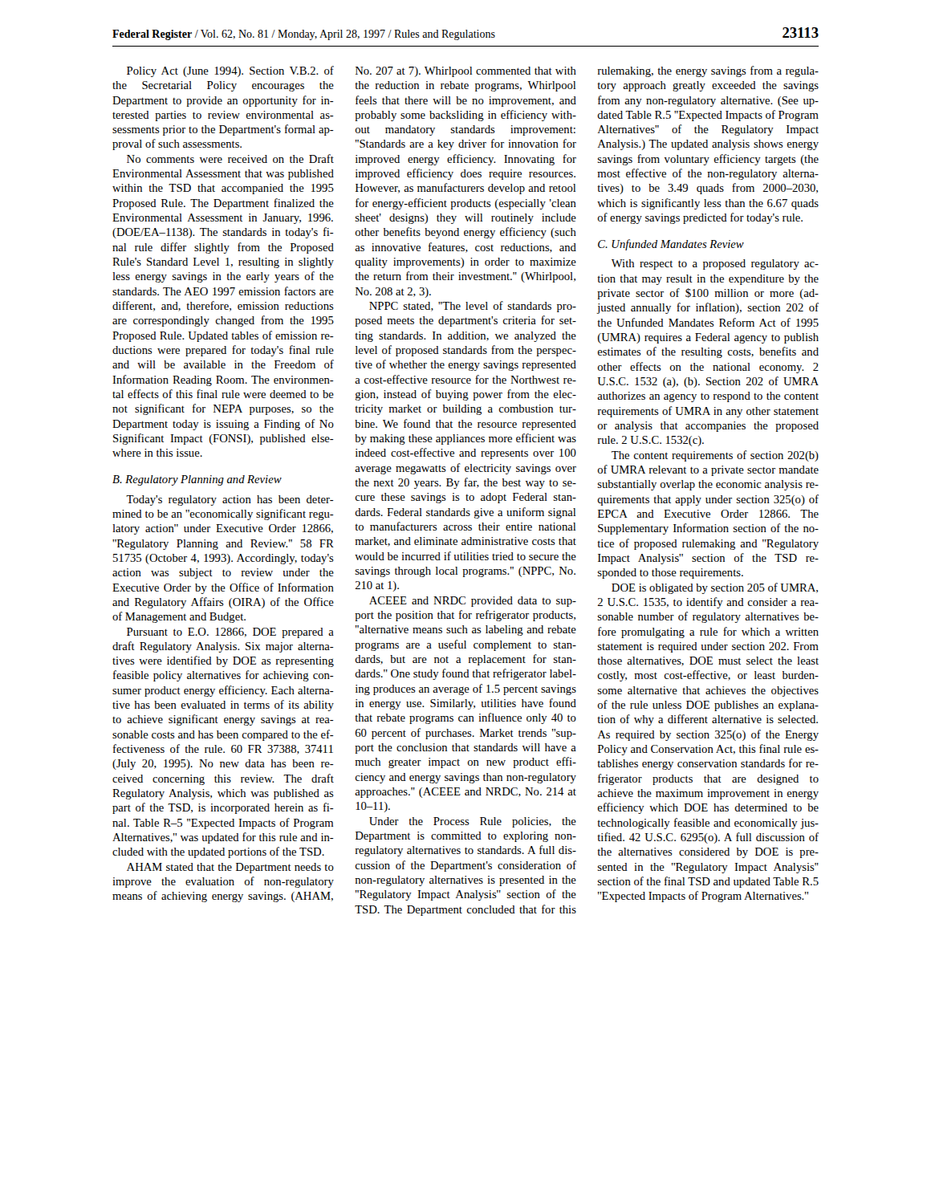Federal Register / Vol. 62, No. 81 / Monday, April 28, 1997 / Rules and Regulations
23113
Policy Act (June 1994). Section V.B.2. of the Secretarial Policy encourages the Department to provide an opportunity for interested parties to review environmental assessments prior to the Department's formal approval of such assessments.
No comments were received on the Draft Environmental Assessment that was published within the TSD that accompanied the 1995 Proposed Rule. The Department finalized the Environmental Assessment in January, 1996. (DOE/EA–1138). The standards in today's final rule differ slightly from the Proposed Rule's Standard Level 1, resulting in slightly less energy savings in the early years of the standards. The AEO 1997 emission factors are different, and, therefore, emission reductions are correspondingly changed from the 1995 Proposed Rule. Updated tables of emission reductions were prepared for today's final rule and will be available in the Freedom of Information Reading Room. The environmental effects of this final rule were deemed to be not significant for NEPA purposes, so the Department today is issuing a Finding of No Significant Impact (FONSI), published elsewhere in this issue.
B. Regulatory Planning and Review
Today's regulatory action has been determined to be an ''economically significant regulatory action'' under Executive Order 12866, ''Regulatory Planning and Review.'' 58 FR 51735 (October 4, 1993). Accordingly, today's action was subject to review under the Executive Order by the Office of Information and Regulatory Affairs (OIRA) of the Office of Management and Budget.
Pursuant to E.O. 12866, DOE prepared a draft Regulatory Analysis. Six major alternatives were identified by DOE as representing feasible policy alternatives for achieving consumer product energy efficiency. Each alternative has been evaluated in terms of its ability to achieve significant energy savings at reasonable costs and has been compared to the effectiveness of the rule. 60 FR 37388, 37411 (July 20, 1995). No new data has been received concerning this review. The draft Regulatory Analysis, which was published as part of the TSD, is incorporated herein as final. Table R–5 ''Expected Impacts of Program Alternatives,'' was updated for this rule and included with the updated portions of the TSD.
AHAM stated that the Department needs to improve the evaluation of non-regulatory means of achieving energy savings. (AHAM, No. 207 at 7). Whirlpool commented that with the reduction in rebate programs, Whirlpool feels that there will be no improvement, and probably some backsliding in efficiency without mandatory standards improvement: ''Standards are a key driver for innovation for improved energy efficiency. Innovating for improved efficiency does require resources. However, as manufacturers develop and retool for energy-efficient products (especially 'clean sheet' designs) they will routinely include other benefits beyond energy efficiency (such as innovative features, cost reductions, and quality improvements) in order to maximize the return from their investment.'' (Whirlpool, No. 208 at 2, 3).
NPPC stated, ''The level of standards proposed meets the department's criteria for setting standards. In addition, we analyzed the level of proposed standards from the perspective of whether the energy savings represented a cost-effective resource for the Northwest region, instead of buying power from the electricity market or building a combustion turbine. We found that the resource represented by making these appliances more efficient was indeed cost-effective and represents over 100 average megawatts of electricity savings over the next 20 years. By far, the best way to secure these savings is to adopt Federal standards. Federal standards give a uniform signal to manufacturers across their entire national market, and eliminate administrative costs that would be incurred if utilities tried to secure the savings through local programs.'' (NPPC, No. 210 at 1).
ACEEE and NRDC provided data to support the position that for refrigerator products, ''alternative means such as labeling and rebate programs are a useful complement to standards, but are not a replacement for standards.'' One study found that refrigerator labeling produces an average of 1.5 percent savings in energy use. Similarly, utilities have found that rebate programs can influence only 40 to 60 percent of purchases. Market trends ''support the conclusion that standards will have a much greater impact on new product efficiency and energy savings than non-regulatory approaches.'' (ACEEE and NRDC, No. 214 at 10–11).
Under the Process Rule policies, the Department is committed to exploring non-regulatory alternatives to standards. A full discussion of the Department's consideration of non-regulatory alternatives is presented in the ''Regulatory Impact Analysis'' section of the TSD. The Department concluded that for this rulemaking, the energy savings from a regulatory approach greatly exceeded the savings from any non-regulatory alternative. (See updated Table R.5 ''Expected Impacts of Program Alternatives'' of the Regulatory Impact Analysis.) The updated analysis shows energy savings from voluntary efficiency targets (the most effective of the non-regulatory alternatives) to be 3.49 quads from 2000–2030, which is significantly less than the 6.67 quads of energy savings predicted for today's rule.
C. Unfunded Mandates Review
With respect to a proposed regulatory action that may result in the expenditure by the private sector of $100 million or more (adjusted annually for inflation), section 202 of the Unfunded Mandates Reform Act of 1995 (UMRA) requires a Federal agency to publish estimates of the resulting costs, benefits and other effects on the national economy. 2 U.S.C. 1532 (a), (b). Section 202 of UMRA authorizes an agency to respond to the content requirements of UMRA in any other statement or analysis that accompanies the proposed rule. 2 U.S.C. 1532(c).
The content requirements of section 202(b) of UMRA relevant to a private sector mandate substantially overlap the economic analysis requirements that apply under section 325(o) of EPCA and Executive Order 12866. The Supplementary Information section of the notice of proposed rulemaking and ''Regulatory Impact Analysis'' section of the TSD responded to those requirements.
DOE is obligated by section 205 of UMRA, 2 U.S.C. 1535, to identify and consider a reasonable number of regulatory alternatives before promulgating a rule for which a written statement is required under section 202. From those alternatives, DOE must select the least costly, most cost-effective, or least burdensome alternative that achieves the objectives of the rule unless DOE publishes an explanation of why a different alternative is selected. As required by section 325(o) of the Energy Policy and Conservation Act, this final rule establishes energy conservation standards for refrigerator products that are designed to achieve the maximum improvement in energy efficiency which DOE has determined to be technologically feasible and economically justified. 42 U.S.C. 6295(o). A full discussion of the alternatives considered by DOE is presented in the ''Regulatory Impact Analysis'' section of the final TSD and updated Table R.5 ''Expected Impacts of Program Alternatives.''